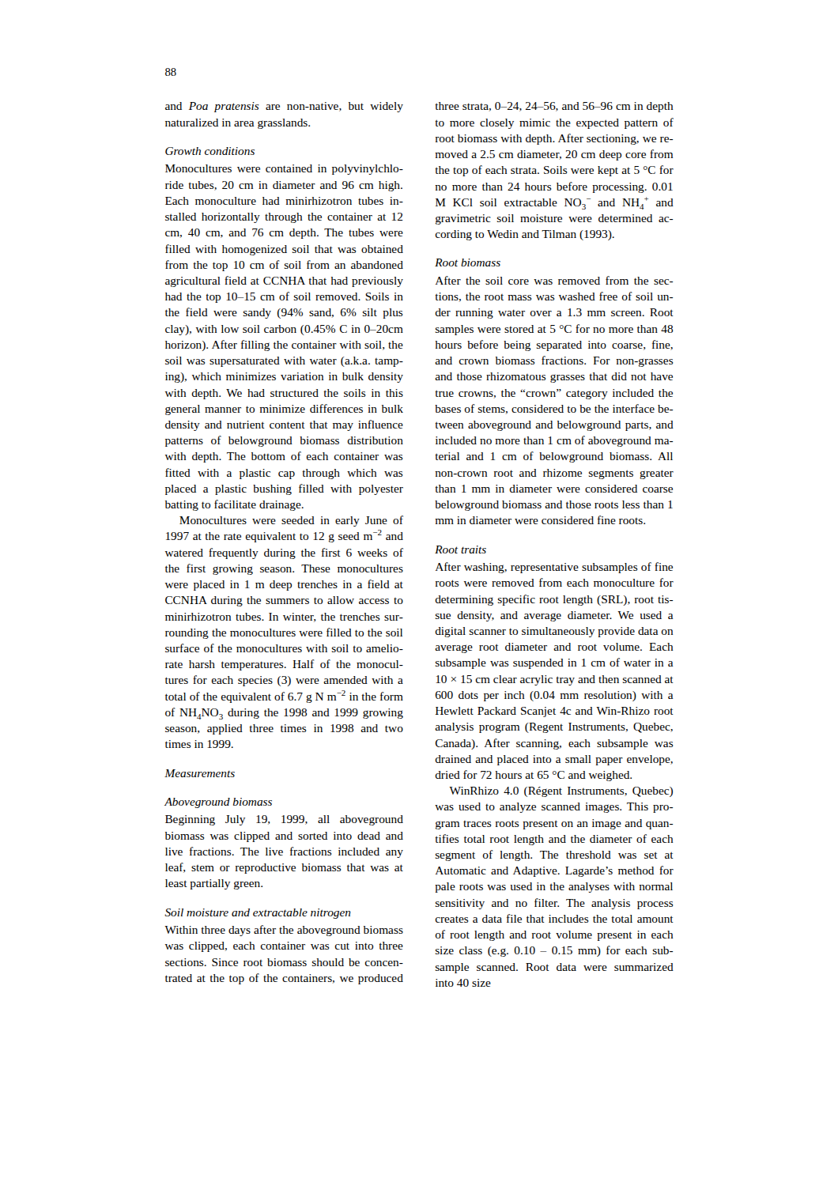88
and Poa pratensis are non-native, but widely naturalized in area grasslands.
Growth conditions
Monocultures were contained in polyvinylchloride tubes, 20 cm in diameter and 96 cm high. Each monoculture had minirhizotron tubes installed horizontally through the container at 12 cm, 40 cm, and 76 cm depth. The tubes were filled with homogenized soil that was obtained from the top 10 cm of soil from an abandoned agricultural field at CCNHA that had previously had the top 10–15 cm of soil removed. Soils in the field were sandy (94% sand, 6% silt plus clay), with low soil carbon (0.45% C in 0–20cm horizon). After filling the container with soil, the soil was supersaturated with water (a.k.a. tamping), which minimizes variation in bulk density with depth. We had structured the soils in this general manner to minimize differences in bulk density and nutrient content that may influence patterns of belowground biomass distribution with depth. The bottom of each container was fitted with a plastic cap through which was placed a plastic bushing filled with polyester batting to facilitate drainage.
Monocultures were seeded in early June of 1997 at the rate equivalent to 12 g seed m−2 and watered frequently during the first 6 weeks of the first growing season. These monocultures were placed in 1 m deep trenches in a field at CCNHA during the summers to allow access to minirhizotron tubes. In winter, the trenches surrounding the monocultures were filled to the soil surface of the monocultures with soil to ameliorate harsh temperatures. Half of the monocultures for each species (3) were amended with a total of the equivalent of 6.7 g N m−2 in the form of NH4 NO3 during the 1998 and 1999 growing season, applied three times in 1998 and two times in 1999.
Measurements
Aboveground biomass
Beginning July 19, 1999, all aboveground biomass was clipped and sorted into dead and live fractions. The live fractions included any leaf, stem or reproductive biomass that was at least partially green.
Soil moisture and extractable nitrogen
Within three days after the aboveground biomass was clipped, each container was cut into three sections. Since root biomass should be concentrated at the top of the containers, we produced three strata, 0–24, 24–56, and 56–96 cm in depth to more closely mimic the expected pattern of root biomass with depth. After sectioning, we removed a 2.5 cm diameter, 20 cm deep core from the top of each strata. Soils were kept at 5 °C for no more than 24 hours before processing. 0.01 M KCl soil extractable NO3− and NH4+ and gravimetric soil moisture were determined according to Wedin and Tilman (1993).
Root biomass
After the soil core was removed from the sections, the root mass was washed free of soil under running water over a 1.3 mm screen. Root samples were stored at 5 °C for no more than 48 hours before being separated into coarse, fine, and crown biomass fractions. For non-grasses and those rhizomatous grasses that did not have true crowns, the “crown” category included the bases of stems, considered to be the interface between aboveground and belowground parts, and included no more than 1 cm of aboveground material and 1 cm of belowground biomass. All non-crown root and rhizome segments greater than 1 mm in diameter were considered coarse belowground biomass and those roots less than 1 mm in diameter were considered fine roots.
Root traits
After washing, representative subsamples of fine roots were removed from each monoculture for determining specific root length (SRL), root tissue density, and average diameter. We used a digital scanner to simultaneously provide data on average root diameter and root volume. Each subsample was suspended in 1 cm of water in a 10 × 15 cm clear acrylic tray and then scanned at 600 dots per inch (0.04 mm resolution) with a Hewlett Packard Scanjet 4c and Win-Rhizo root analysis program (Regent Instruments, Quebec, Canada). After scanning, each subsample was drained and placed into a small paper envelope, dried for 72 hours at 65 °C and weighed.
WinRhizo 4.0 (Régent Instruments, Quebec) was used to analyze scanned images. This program traces roots present on an image and quantifies total root length and the diameter of each segment of length. The threshold was set at Automatic and Adaptive. Lagarde’s method for pale roots was used in the analyses with normal sensitivity and no filter. The analysis process creates a data file that includes the total amount of root length and root volume present in each size class (e.g. 0.10 – 0.15 mm) for each subsample scanned. Root data were summarized into 40 size